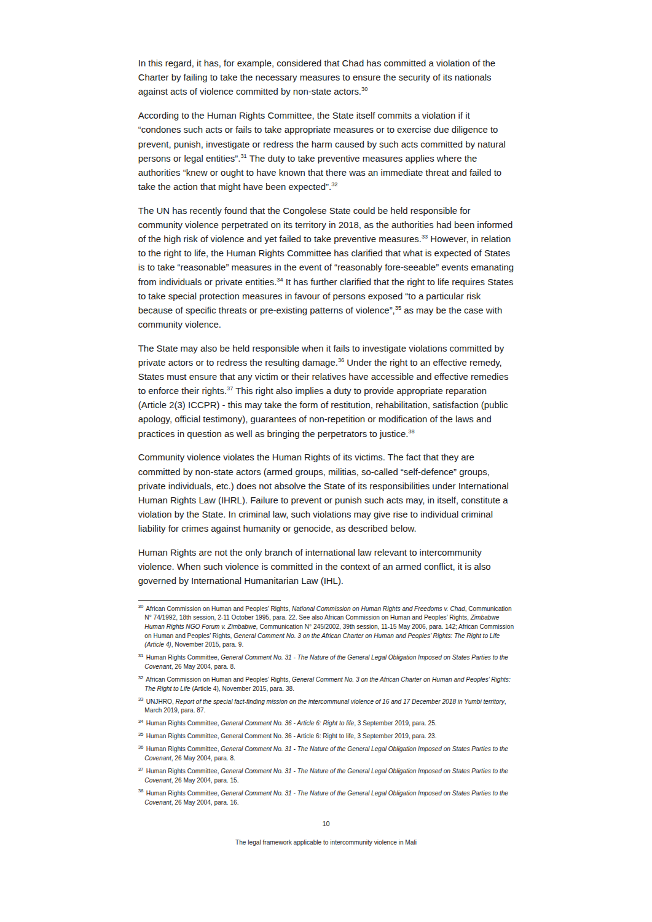In this regard, it has, for example, considered that Chad has committed a violation of the Charter by failing to take the necessary measures to ensure the security of its nationals against acts of violence committed by non-state actors.30
According to the Human Rights Committee, the State itself commits a violation if it “condones such acts or fails to take appropriate measures or to exercise due diligence to prevent, punish, investigate or redress the harm caused by such acts committed by natural persons or legal entities”.31 The duty to take preventive measures applies where the authorities “knew or ought to have known that there was an immediate threat and failed to take the action that might have been expected”.32
The UN has recently found that the Congolese State could be held responsible for community violence perpetrated on its territory in 2018, as the authorities had been informed of the high risk of violence and yet failed to take preventive measures.33 However, in relation to the right to life, the Human Rights Committee has clarified that what is expected of States is to take “reasonable” measures in the event of “reasonably fore-seeable” events emanating from individuals or private entities.34 It has further clarified that the right to life requires States to take special protection measures in favour of persons exposed “to a particular risk because of specific threats or pre-existing patterns of violence”,35 as may be the case with community violence.
The State may also be held responsible when it fails to investigate violations committed by private actors or to redress the resulting damage.36 Under the right to an effective remedy, States must ensure that any victim or their relatives have accessible and effective remedies to enforce their rights.37 This right also implies a duty to provide appropriate reparation (Article 2(3) ICCPR) - this may take the form of restitution, rehabilitation, satisfaction (public apology, official testimony), guarantees of non-repetition or modification of the laws and practices in question as well as bringing the perpetrators to justice.38
Community violence violates the Human Rights of its victims. The fact that they are committed by non-state actors (armed groups, militias, so-called “self-defence” groups, private individuals, etc.) does not absolve the State of its responsibilities under International Human Rights Law (IHRL). Failure to prevent or punish such acts may, in itself, constitute a violation by the State. In criminal law, such violations may give rise to individual criminal liability for crimes against humanity or genocide, as described below.
Human Rights are not the only branch of international law relevant to intercommunity violence. When such violence is committed in the context of an armed conflict, it is also governed by International Humanitarian Law (IHL).
30 African Commission on Human and Peoples’ Rights, National Commission on Human Rights and Freedoms v. Chad, Communication N° 74/1992, 18th session, 2-11 October 1995, para. 22. See also African Commission on Human and Peoples’ Rights, Zimbabwe Human Rights NGO Forum v. Zimbabwe, Communication N° 245/2002, 39th session, 11-15 May 2006, para. 142; African Commission on Human and Peoples’ Rights, General Comment No. 3 on the African Charter on Human and Peoples’ Rights: The Right to Life (Article 4), November 2015, para. 9.
31 Human Rights Committee, General Comment No. 31 - The Nature of the General Legal Obligation Imposed on States Parties to the Covenant, 26 May 2004, para. 8.
32 African Commission on Human and Peoples’ Rights, General Comment No. 3 on the African Charter on Human and Peoples’ Rights: The Right to Life (Article 4), November 2015, para. 38.
33 UNJHRO, Report of the special fact-finding mission on the intercommunal violence of 16 and 17 December 2018 in Yumbi territory, March 2019, para. 87.
34 Human Rights Committee, General Comment No. 36 - Article 6: Right to life, 3 September 2019, para. 25.
35 Human Rights Committee, General Comment No. 36 - Article 6: Right to life, 3 September 2019, para. 23.
36 Human Rights Committee, General Comment No. 31 - The Nature of the General Legal Obligation Imposed on States Parties to the Covenant, 26 May 2004, para. 8.
37 Human Rights Committee, General Comment No. 31 - The Nature of the General Legal Obligation Imposed on States Parties to the Covenant, 26 May 2004, para. 15.
38 Human Rights Committee, General Comment No. 31 - The Nature of the General Legal Obligation Imposed on States Parties to the Covenant, 26 May 2004, para. 16.
10
The legal framework applicable to intercommunity violence in Mali